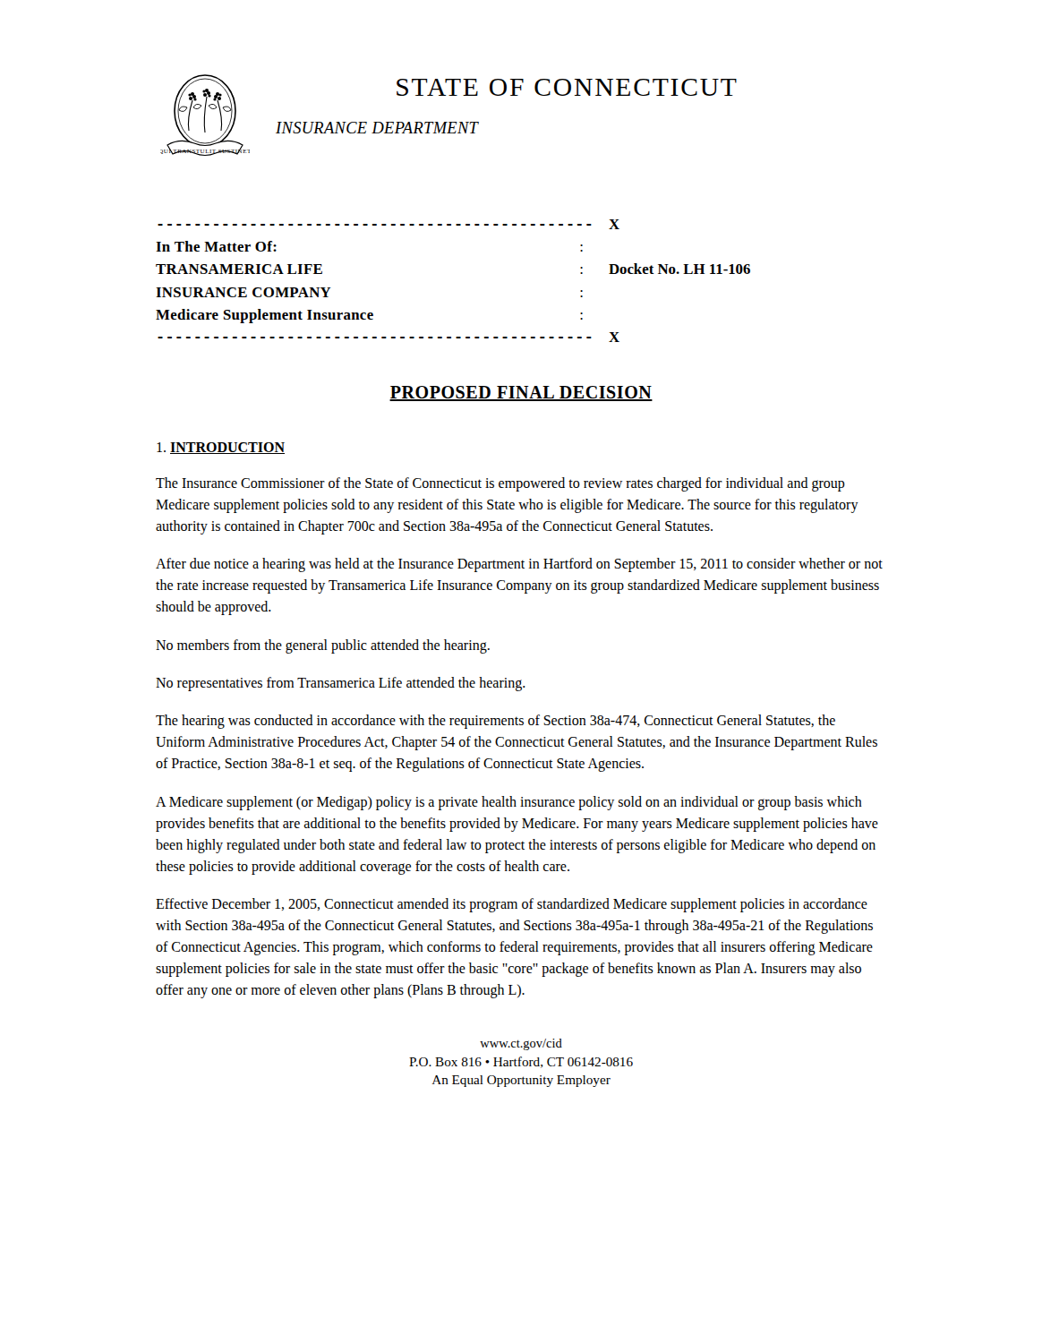QUI TRANSTULIT SUSTINET
STATE OF CONNECTICUT
INSURANCE DEPARTMENT
| ----------------------------------------------- | X |
| In The Matter Of: | : | |
| TRANSAMERICA LIFE | : | Docket No. LH 11-106 |
| INSURANCE COMPANY | : | |
| Medicare Supplement Insurance | : | |
| ----------------------------------------------- | X |
PROPOSED FINAL DECISION
1. INTRODUCTION
The Insurance Commissioner of the State of Connecticut is empowered to review rates charged for individual and group Medicare supplement policies sold to any resident of this State who is eligible for Medicare. The source for this regulatory authority is contained in Chapter 700c and Section 38a-495a of the Connecticut General Statutes.
After due notice a hearing was held at the Insurance Department in Hartford on September 15, 2011 to consider whether or not the rate increase requested by Transamerica Life Insurance Company on its group standardized Medicare supplement business should be approved.
No members from the general public attended the hearing.
No representatives from Transamerica Life attended the hearing.
The hearing was conducted in accordance with the requirements of Section 38a-474, Connecticut General Statutes, the Uniform Administrative Procedures Act, Chapter 54 of the Connecticut General Statutes, and the Insurance Department Rules of Practice, Section 38a-8-1 et seq. of the Regulations of Connecticut State Agencies.
A Medicare supplement (or Medigap) policy is a private health insurance policy sold on an individual or group basis which provides benefits that are additional to the benefits provided by Medicare. For many years Medicare supplement policies have been highly regulated under both state and federal law to protect the interests of persons eligible for Medicare who depend on these policies to provide additional coverage for the costs of health care.
Effective December 1, 2005, Connecticut amended its program of standardized Medicare supplement policies in accordance with Section 38a-495a of the Connecticut General Statutes, and Sections 38a-495a-1 through 38a-495a-21 of the Regulations of Connecticut Agencies. This program, which conforms to federal requirements, provides that all insurers offering Medicare supplement policies for sale in the state must offer the basic "core" package of benefits known as Plan A. Insurers may also offer any one or more of eleven other plans (Plans B through L).
www.ct.gov/cid
P.O. Box 816 • Hartford, CT 06142-0816
An Equal Opportunity Employer